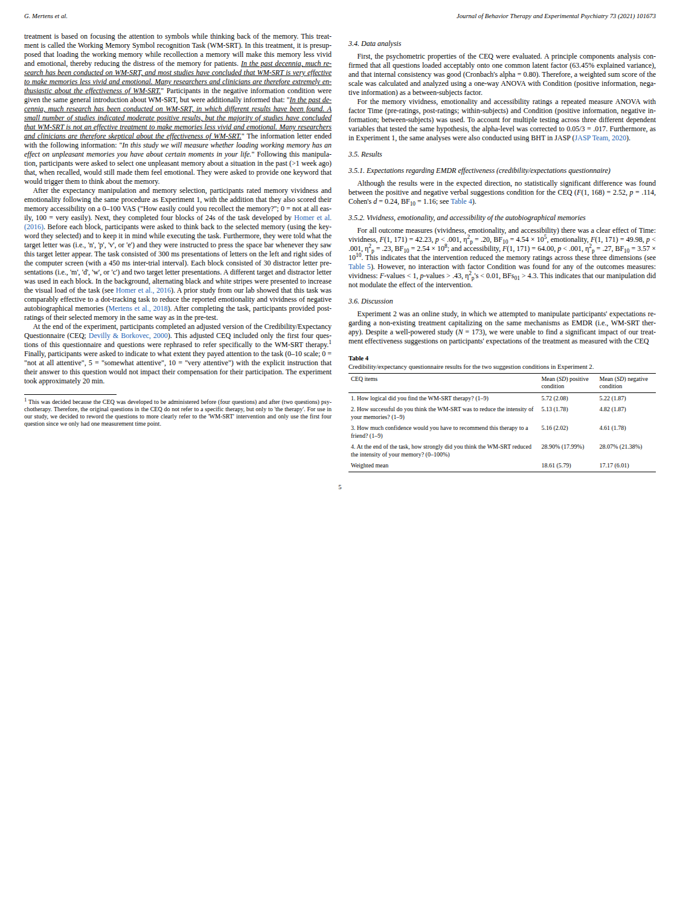G. Mertens et al.
Journal of Behavior Therapy and Experimental Psychiatry 73 (2021) 101673
treatment is based on focusing the attention to symbols while thinking back of the memory. This treatment is called the Working Memory Symbol recognition Task (WM-SRT). In this treatment, it is presupposed that loading the working memory while recollection a memory will make this memory less vivid and emotional, thereby reducing the distress of the memory for patients. In the past decennia, much research has been conducted on WM-SRT, and most studies have concluded that WM-SRT is very effective to make memories less vivid and emotional. Many researchers and clinicians are therefore extremely enthusiastic about the effectiveness of WM-SRT." Participants in the negative information condition were given the same general introduction about WM-SRT, but were additionally informed that: "In the past decennia, much research has been conducted on WM-SRT, in which different results have been found. A small number of studies indicated moderate positive results, but the majority of studies have concluded that WM-SRT is not an effective treatment to make memories less vivid and emotional. Many researchers and clinicians are therefore skeptical about the effectiveness of WM-SRT." The information letter ended with the following information: "In this study we will measure whether loading working memory has an effect on unpleasant memories you have about certain moments in your life." Following this manipulation, participants were asked to select one unpleasant memory about a situation in the past (>1 week ago) that, when recalled, would still made them feel emotional. They were asked to provide one keyword that would trigger them to think about the memory.
After the expectancy manipulation and memory selection, participants rated memory vividness and emotionality following the same procedure as Experiment 1, with the addition that they also scored their memory accessibility on a 0–100 VAS ("How easily could you recollect the memory?"; 0 = not at all easily, 100 = very easily). Next, they completed four blocks of 24s of the task developed by Homer et al. (2016). Before each block, participants were asked to think back to the selected memory (using the keyword they selected) and to keep it in mind while executing the task. Furthermore, they were told what the target letter was (i.e., 'n', 'p', 'v', or 'e') and they were instructed to press the space bar whenever they saw this target letter appear. The task consisted of 300 ms presentations of letters on the left and right sides of the computer screen (with a 450 ms inter-trial interval). Each block consisted of 30 distractor letter presentations (i.e., 'm', 'd', 'w', or 'c') and two target letter presentations. A different target and distractor letter was used in each block. In the background, alternating black and white stripes were presented to increase the visual load of the task (see Homer et al., 2016). A prior study from our lab showed that this task was comparably effective to a dot-tracking task to reduce the reported emotionality and vividness of negative autobiographical memories (Mertens et al., 2018). After completing the task, participants provided post-ratings of their selected memory in the same way as in the pre-test.
At the end of the experiment, participants completed an adjusted version of the Credibility/Expectancy Questionnaire (CEQ; Devilly & Borkovec, 2000). This adjusted CEQ included only the first four questions of this questionnaire and questions were rephrased to refer specifically to the WM-SRT therapy.1 Finally, participants were asked to indicate to what extent they payed attention to the task (0–10 scale; 0 = "not at all attentive", 5 = "somewhat attentive", 10 = "very attentive") with the explicit instruction that their answer to this question would not impact their compensation for their participation. The experiment took approximately 20 min.
1 This was decided because the CEQ was developed to be administered before (four questions) and after (two questions) psychotherapy. Therefore, the original questions in the CEQ do not refer to a specific therapy, but only to 'the therapy'. For use in our study, we decided to reword the questions to more clearly refer to the 'WM-SRT' intervention and only use the first four question since we only had one measurement time point.
3.4. Data analysis
First, the psychometric properties of the CEQ were evaluated. A principle components analysis confirmed that all questions loaded acceptably onto one common latent factor (63.45% explained variance), and that internal consistency was good (Cronbach's alpha = 0.80). Therefore, a weighted sum score of the scale was calculated and analyzed using a one-way ANOVA with Condition (positive information, negative information) as a between-subjects factor.
For the memory vividness, emotionality and accessibility ratings a repeated measure ANOVA with factor Time (pre-ratings, post-ratings; within-subjects) and Condition (positive information, negative information; between-subjects) was used. To account for multiple testing across three different dependent variables that tested the same hypothesis, the alpha-level was corrected to 0.05/3 = .017. Furthermore, as in Experiment 1, the same analyses were also conducted using BHT in JASP (JASP Team, 2020).
3.5. Results
3.5.1. Expectations regarding EMDR effectiveness (credibility/expectations questionnaire)
Although the results were in the expected direction, no statistically significant difference was found between the positive and negative verbal suggestions condition for the CEQ (F(1, 168) = 2.52, p = .114, Cohen's d = 0.24, BF10 = 1.16; see Table 4).
3.5.2. Vividness, emotionality, and accessibility of the autobiographical memories
For all outcome measures (vividness, emotionality, and accessibility) there was a clear effect of Time: vividness, F(1, 171) = 42.23, p < .001, η2p = .20, BF10 = 4.54 × 105, emotionality, F(1, 171) = 49.98, p < .001, η2p = .23, BF10 = 2.54 × 108; and accessibility, F(1, 171) = 64.00, p < .001, η2p = .27, BF10 = 3.57 × 1010. This indicates that the intervention reduced the memory ratings across these three dimensions (see Table 5). However, no interaction with factor Condition was found for any of the outcomes measures: vividness: F-values < 1, p-values > .43, η2p's < 0.01, BFs01 > 4.3. This indicates that our manipulation did not modulate the effect of the intervention.
3.6. Discussion
Experiment 2 was an online study, in which we attempted to manipulate participants' expectations regarding a non-existing treatment capitalizing on the same mechanisms as EMDR (i.e., WM-SRT therapy). Despite a well-powered study (N = 173), we were unable to find a significant impact of our treatment effectiveness suggestions on participants' expectations of the treatment as measured with the CEQ
Table 4
Credibility/expectancy questionnaire results for the two suggestion conditions in Experiment 2.
| CEQ items | Mean ( SD ) positive condition | Mean ( SD ) negative condition |
| --- | --- | --- |
| 1. How logical did you find the WM-SRT therapy? (1–9) | 5.72 (2.08) | 5.22 (1.87) |
| 2. How successful do you think the WM-SRT was to reduce the intensity of your memories? (1–9) | 5.13 (1.78) | 4.82 (1.87) |
| 3. How much confidence would you have to recommend this therapy to a friend? (1–9) | 5.16 (2.02) | 4.61 (1.78) |
| 4. At the end of the task, how strongly did you think the WM-SRT reduced the intensity of your memory? (0–100%) | 28.90% (17.99%) | 28.07% (21.38%) |
| Weighted mean | 18.61 (5.79) | 17.17 (6.01) |
5